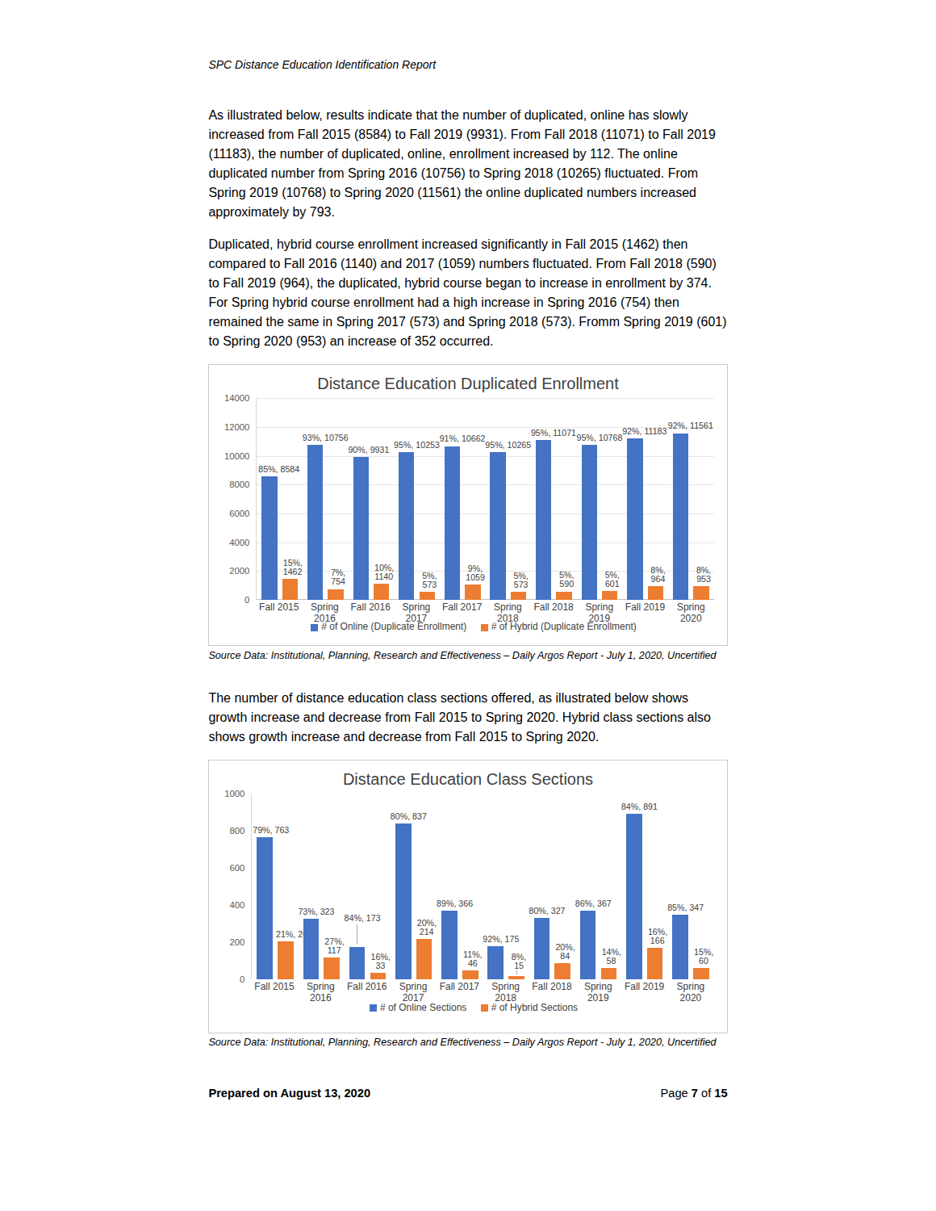SPC Distance Education Identification Report
As illustrated below, results indicate that the number of duplicated, online has slowly increased from Fall 2015 (8584) to Fall 2019 (9931). From Fall 2018 (11071) to Fall 2019 (11183), the number of duplicated, online, enrollment increased by 112. The online duplicated number from Spring 2016 (10756) to Spring 2018 (10265) fluctuated. From Spring 2019 (10768) to Spring 2020 (11561) the online duplicated numbers increased approximately by 793.
Duplicated, hybrid course enrollment increased significantly in Fall 2015 (1462) then compared to Fall 2016 (1140) and 2017 (1059) numbers fluctuated. From Fall 2018 (590) to Fall 2019 (964), the duplicated, hybrid course began to increase in enrollment by 374. For Spring hybrid course enrollment had a high increase in Spring 2016 (754) then remained the same in Spring 2017 (573) and Spring 2018 (573). Fromm Spring 2019 (601) to Spring 2020 (953) an increase of 352 occurred.
Distance Education Duplicated Enrollment
14000
12000
10000
8000
6000
4000
2000
0
85%, 8584
15%,
1462
93%, 10756
7%,
754
90%, 9931
10%,
1140
95%, 10253
5%,
573
91%, 10662
9%,
1059
95%, 10265
5%,
573
95%, 11071
5%,
590
95%, 10768
5%,
601
92%, 11183
8%,
964
92%, 11561
8%,
953
Fall 2015 Spring 2016 Fall 2016 Spring 2017 Fall 2017 Spring 2018 Fall 2018 Spring 2019 Fall 2019 Spring 2020
# of Online (Duplicate Enrollment) # of Hybrid (Duplicate Enrollment)
Source Data: Institutional, Planning, Research and Effectiveness – Daily Argos Report - July 1, 2020, Uncertified
The number of distance education class sections offered, as illustrated below shows growth increase and decrease from Fall 2015 to Spring 2020. Hybrid class sections also shows growth increase and decrease from Fall 2015 to Spring 2020.
Distance Education Class Sections
1000
800
600
400
200
0
79%, 763
21%, 203
73%, 323
27%,
117
84%, 173
16%,
33
80%, 837
20%,
214
89%, 366
11%,
46
92%, 175
8%,
15
80%, 327
20%,
84
86%, 367
14%,
58
84%, 891
16%,
166
85%, 347
15%,
60
Fall 2015 Spring 2016 Fall 2016 Spring 2017 Fall 2017 Spring 2018 Fall 2018 Spring 2019 Fall 2019 Spring 2020
# of Online Sections # of Hybrid Sections
Source Data: Institutional, Planning, Research and Effectiveness – Daily Argos Report - July 1, 2020, Uncertified
Prepared on August 13, 2020
Page 7 of 15